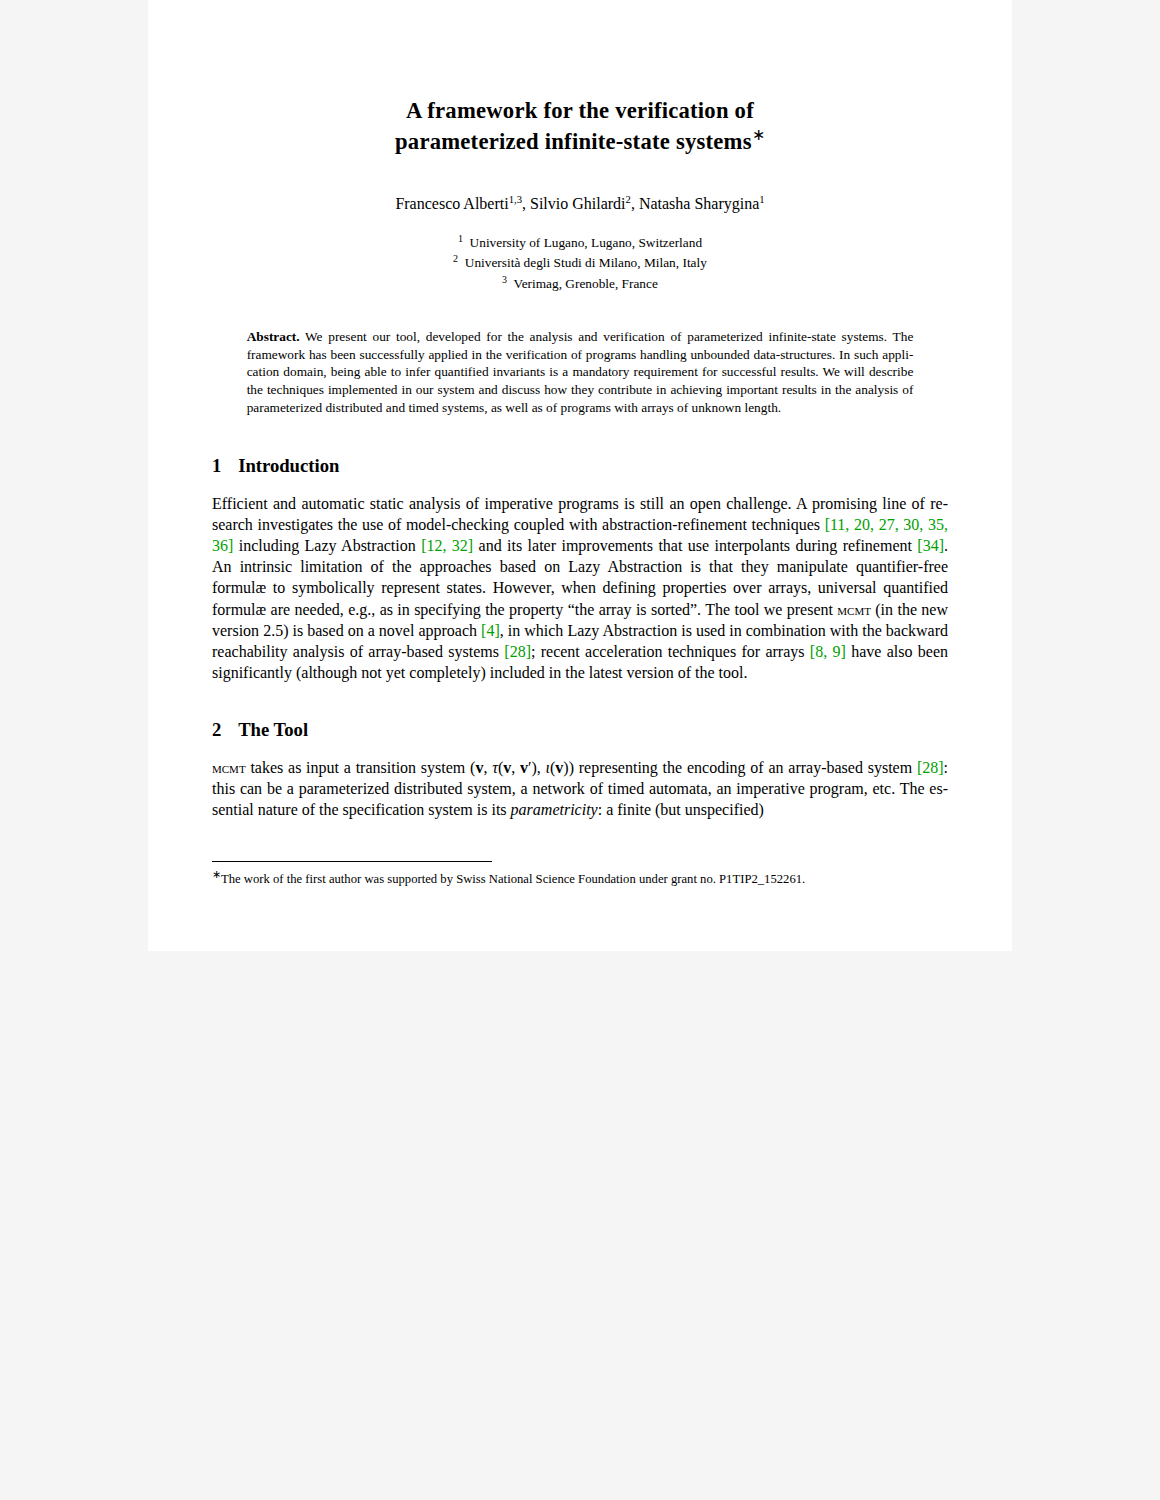A framework for the verification of
parameterized infinite-state systems∗
Francesco Alberti1,3, Silvio Ghilardi2, Natasha Sharygina1
1 University of Lugano, Lugano, Switzerland
2 Università degli Studi di Milano, Milan, Italy
3 Verimag, Grenoble, France
Abstract. We present our tool, developed for the analysis and verification of parameterized infinite-state systems. The framework has been successfully applied in the verification of programs handling unbounded data-structures. In such application domain, being able to infer quantified invariants is a mandatory requirement for successful results. We will describe the techniques implemented in our system and discuss how they contribute in achieving important results in the analysis of parameterized distributed and timed systems, as well as of programs with arrays of unknown length.
1 Introduction
Efficient and automatic static analysis of imperative programs is still an open challenge. A promising line of research investigates the use of model-checking coupled with abstraction-refinement techniques [11, 20, 27, 30, 35, 36] including Lazy Abstraction [12, 32] and its later improvements that use interpolants during refinement [34]. An intrinsic limitation of the approaches based on Lazy Abstraction is that they manipulate quantifier-free formulæ to symbolically represent states. However, when defining properties over arrays, universal quantified formulæ are needed, e.g., as in specifying the property “the array is sorted”. The tool we present mcmt (in the new version 2.5) is based on a novel approach [4], in which Lazy Abstraction is used in combination with the backward reachability analysis of array-based systems [28]; recent acceleration techniques for arrays [8, 9] have also been significantly (although not yet completely) included in the latest version of the tool.
2 The Tool
mcmt takes as input a transition system (v, τ(v, v′), ι(v)) representing the encoding of an array-based system [28]: this can be a parameterized distributed system, a network of timed automata, an imperative program, etc. The essential nature of the specification system is its parametricity: a finite (but unspecified)
∗The work of the first author was supported by Swiss National Science Foundation under grant no. P1TIP2_152261.